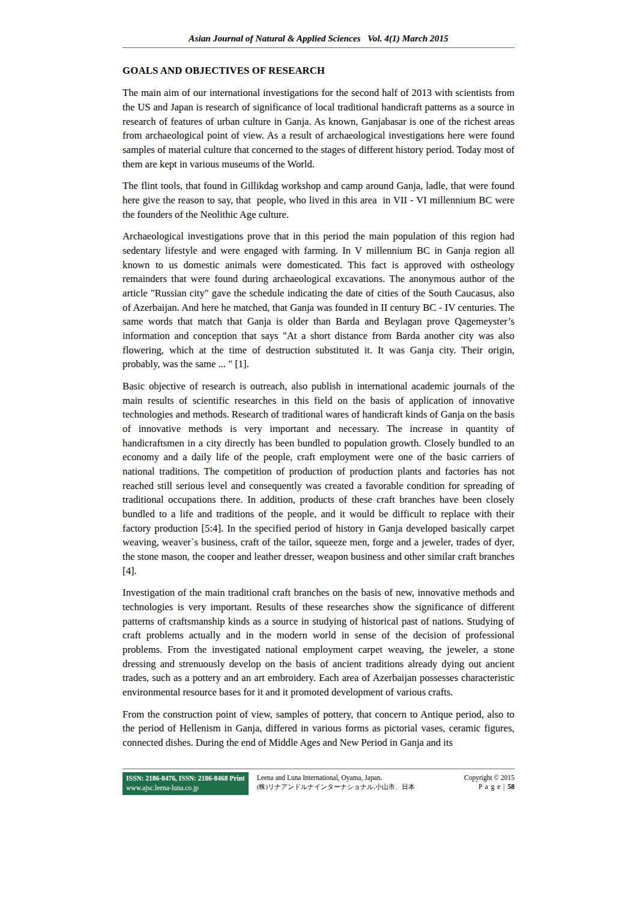Asian Journal of Natural & Applied Sciences Vol. 4(1) March 2015
GOALS AND OBJECTIVES OF RESEARCH
The main aim of our international investigations for the second half of 2013 with scientists from the US and Japan is research of significance of local traditional handicraft patterns as a source in research of features of urban culture in Ganja. As known, Ganjabasar is one of the richest areas from archaeological point of view. As a result of archaeological investigations here were found samples of material culture that concerned to the stages of different history period. Today most of them are kept in various museums of the World.
The flint tools, that found in Gillikdag workshop and camp around Ganja, ladle, that were found here give the reason to say, that people, who lived in this area in VII - VI millennium BC were the founders of the Neolithic Age culture.
Archaeological investigations prove that in this period the main population of this region had sedentary lifestyle and were engaged with farming. In V millennium BC in Ganja region all known to us domestic animals were domesticated. This fact is approved with ostheology remainders that were found during archaeological excavations. The anonymous author of the article "Russian city" gave the schedule indicating the date of cities of the South Caucasus, also of Azerbaijan. And here he matched, that Ganja was founded in II century BC - IV centuries. The same words that match that Ganja is older than Barda and Beylagan prove Qagemeyster’s information and conception that says "At a short distance from Barda another city was also flowering, which at the time of destruction substituted it. It was Ganja city. Their origin, probably, was the same ... " [1].
Basic objective of research is outreach, also publish in international academic journals of the main results of scientific researches in this field on the basis of application of innovative technologies and methods. Research of traditional wares of handicraft kinds of Ganja on the basis of innovative methods is very important and necessary. The increase in quantity of handicraftsmen in a city directly has been bundled to population growth. Closely bundled to an economy and a daily life of the people, craft employment were one of the basic carriers of national traditions. The competition of production of production plants and factories has not reached still serious level and consequently was created a favorable condition for spreading of traditional occupations there. In addition, products of these craft branches have been closely bundled to a life and traditions of the people, and it would be difficult to replace with their factory production [5:4]. In the specified period of history in Ganja developed basically carpet weaving, weaver`s business, craft of the tailor, squeeze men, forge and a jeweler, trades of dyer, the stone mason, the cooper and leather dresser, weapon business and other similar craft branches [4].
Investigation of the main traditional craft branches on the basis of new, innovative methods and technologies is very important. Results of these researches show the significance of different patterns of craftsmanship kinds as a source in studying of historical past of nations. Studying of craft problems actually and in the modern world in sense of the decision of professional problems. From the investigated national employment carpet weaving, the jeweler, a stone dressing and strenuously develop on the basis of ancient traditions already dying out ancient trades, such as a pottery and an art embroidery. Each area of Azerbaijan possesses characteristic environmental resource bases for it and it promoted development of various crafts.
From the construction point of view, samples of pottery, that concern to Antique period, also to the period of Hellenism in Ganja, differed in various forms as pictorial vases, ceramic figures, connected dishes. During the end of Middle Ages and New Period in Ganja and its
ISSN: 2186-8476, ISSN: 2186-8468 Print www.ajsc.leena-luna.co.jp
Leena and Luna International, Oyama, Japan.
(株)リナアンドルナインターナショナル,小山市、日本
Copyright © 2015
P a g e | 58